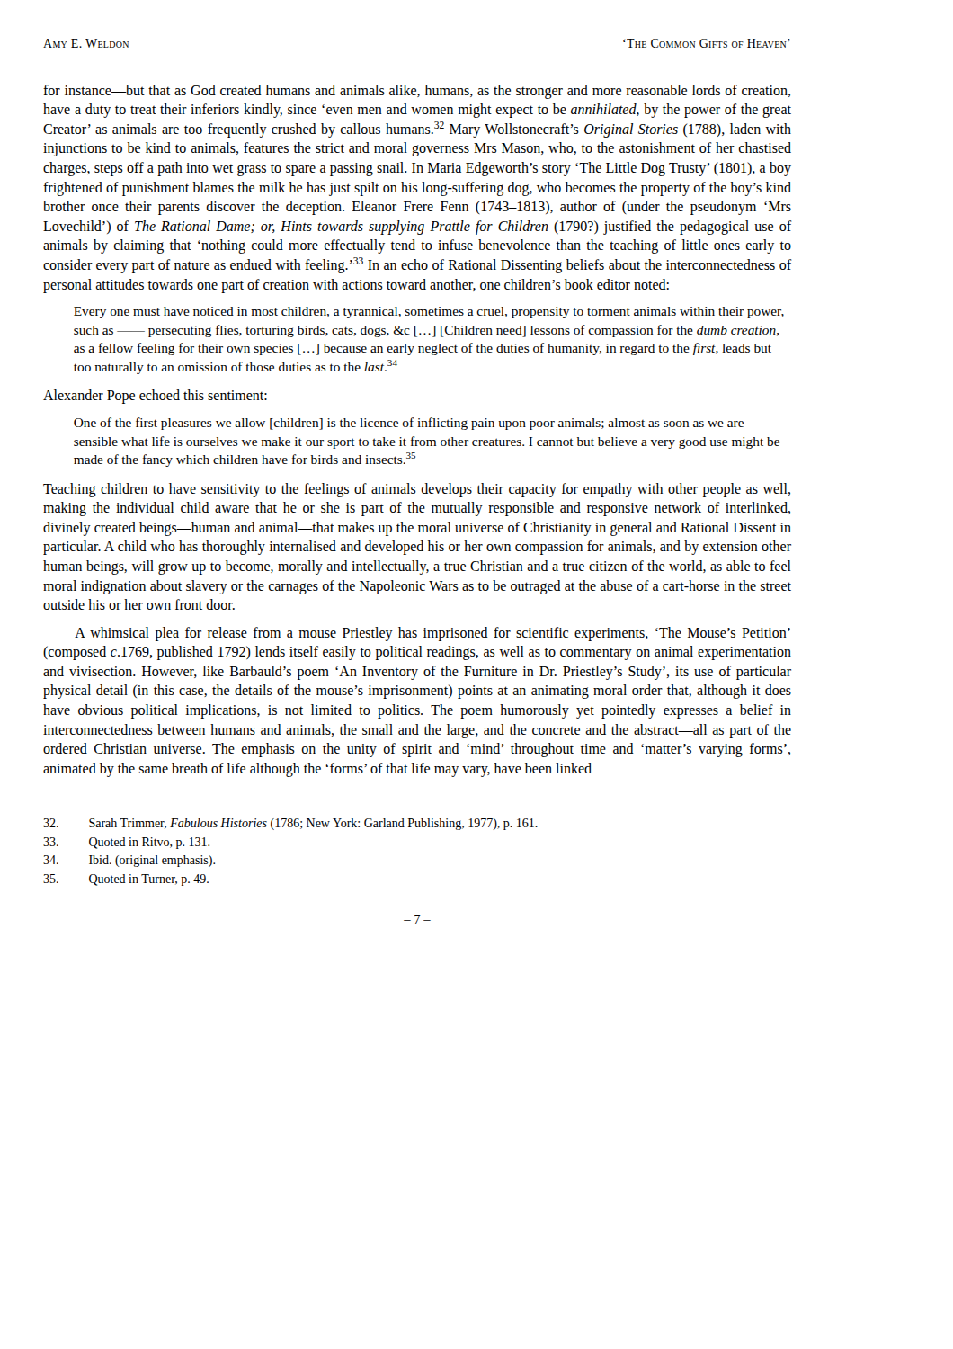Amy E. Weldon ‘The Common Gifts of Heaven’
for instance—but that as God created humans and animals alike, humans, as the stronger and more reasonable lords of creation, have a duty to treat their inferiors kindly, since ‘even men and women might expect to be annihilated, by the power of the great Creator’ as animals are too frequently crushed by callous humans.32 Mary Wollstonecraft’s Original Stories (1788), laden with injunctions to be kind to animals, features the strict and moral governess Mrs Mason, who, to the astonishment of her chastised charges, steps off a path into wet grass to spare a passing snail. In Maria Edgeworth’s story ‘The Little Dog Trusty’ (1801), a boy frightened of punishment blames the milk he has just spilt on his long-suffering dog, who becomes the property of the boy’s kind brother once their parents discover the deception. Eleanor Frere Fenn (1743–1813), author of (under the pseudonym ‘Mrs Lovechild’) of The Rational Dame; or, Hints towards supplying Prattle for Children (1790?) justified the pedagogical use of animals by claiming that ‘nothing could more effectually tend to infuse benevolence than the teaching of little ones early to consider every part of nature as endued with feeling.’33 In an echo of Rational Dissenting beliefs about the interconnectedness of personal attitudes towards one part of creation with actions toward another, one children’s book editor noted:
Every one must have noticed in most children, a tyrannical, sometimes a cruel, propensity to torment animals within their power, such as —— persecuting flies, torturing birds, cats, dogs, &c […] [Children need] lessons of compassion for the dumb creation, as a fellow feeling for their own species […] because an early neglect of the duties of humanity, in regard to the first, leads but too naturally to an omission of those duties as to the last.34
Alexander Pope echoed this sentiment:
One of the first pleasures we allow [children] is the licence of inflicting pain upon poor animals; almost as soon as we are sensible what life is ourselves we make it our sport to take it from other creatures. I cannot but believe a very good use might be made of the fancy which children have for birds and insects.35
Teaching children to have sensitivity to the feelings of animals develops their capacity for empathy with other people as well, making the individual child aware that he or she is part of the mutually responsible and responsive network of interlinked, divinely created beings—human and animal—that makes up the moral universe of Christianity in general and Rational Dissent in particular. A child who has thoroughly internalised and developed his or her own compassion for animals, and by extension other human beings, will grow up to become, morally and intellectually, a true Christian and a true citizen of the world, as able to feel moral indignation about slavery or the carnages of the Napoleonic Wars as to be outraged at the abuse of a cart-horse in the street outside his or her own front door.
A whimsical plea for release from a mouse Priestley has imprisoned for scientific experiments, ‘The Mouse’s Petition’ (composed c.1769, published 1792) lends itself easily to political readings, as well as to commentary on animal experimentation and vivisection. However, like Barbauld’s poem ‘An Inventory of the Furniture in Dr. Priestley’s Study’, its use of particular physical detail (in this case, the details of the mouse’s imprisonment) points at an animating moral order that, although it does have obvious political implications, is not limited to politics. The poem humorously yet pointedly expresses a belief in interconnectedness between humans and animals, the small and the large, and the concrete and the abstract—all as part of the ordered Christian universe. The emphasis on the unity of spirit and ‘mind’ throughout time and ‘matter’s varying forms’, animated by the same breath of life although the ‘forms’ of that life may vary, have been linked
| 32. | Sarah Trimmer, Fabulous Histories (1786; New York: Garland Publishing, 1977), p. 161. |
| 33. | Quoted in Ritvo, p. 131. |
| 34. | Ibid. (original emphasis). |
| 35. | Quoted in Turner, p. 49. |
– 7 –